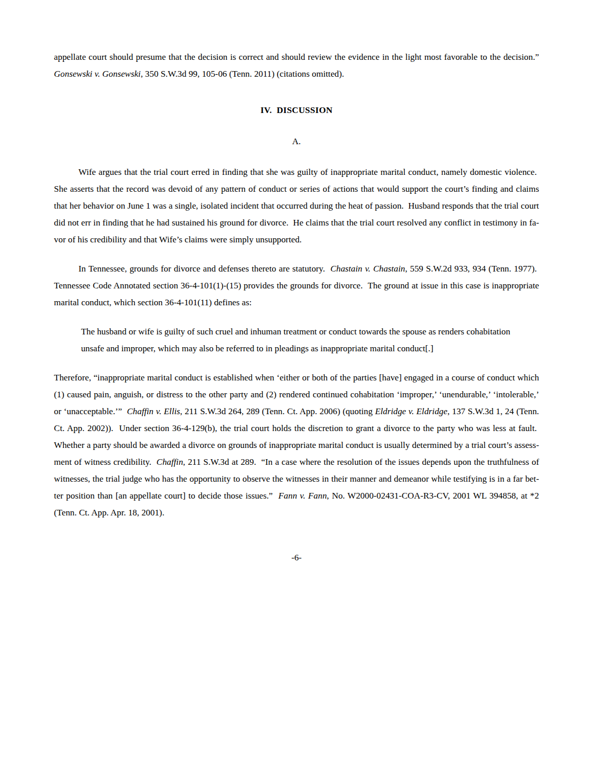appellate court should presume that the decision is correct and should review the evidence in the light most favorable to the decision.” Gonsewski v. Gonsewski, 350 S.W.3d 99, 105-06 (Tenn. 2011) (citations omitted).
IV. DISCUSSION
A.
Wife argues that the trial court erred in finding that she was guilty of inappropriate marital conduct, namely domestic violence. She asserts that the record was devoid of any pattern of conduct or series of actions that would support the court’s finding and claims that her behavior on June 1 was a single, isolated incident that occurred during the heat of passion. Husband responds that the trial court did not err in finding that he had sustained his ground for divorce. He claims that the trial court resolved any conflict in testimony in favor of his credibility and that Wife’s claims were simply unsupported.
In Tennessee, grounds for divorce and defenses thereto are statutory. Chastain v. Chastain, 559 S.W.2d 933, 934 (Tenn. 1977). Tennessee Code Annotated section 36-4-101(1)-(15) provides the grounds for divorce. The ground at issue in this case is inappropriate marital conduct, which section 36-4-101(11) defines as:
The husband or wife is guilty of such cruel and inhuman treatment or conduct towards the spouse as renders cohabitation unsafe and improper, which may also be referred to in pleadings as inappropriate marital conduct[.]
Therefore, “inappropriate marital conduct is established when ‘either or both of the parties [have] engaged in a course of conduct which (1) caused pain, anguish, or distress to the other party and (2) rendered continued cohabitation ‘improper,’ ‘unendurable,’ ‘intolerable,’ or ‘unacceptable.’” Chaffin v. Ellis, 211 S.W.3d 264, 289 (Tenn. Ct. App. 2006) (quoting Eldridge v. Eldridge, 137 S.W.3d 1, 24 (Tenn. Ct. App. 2002)). Under section 36-4-129(b), the trial court holds the discretion to grant a divorce to the party who was less at fault. Whether a party should be awarded a divorce on grounds of inappropriate marital conduct is usually determined by a trial court’s assessment of witness credibility. Chaffin, 211 S.W.3d at 289. “In a case where the resolution of the issues depends upon the truthfulness of witnesses, the trial judge who has the opportunity to observe the witnesses in their manner and demeanor while testifying is in a far better position than [an appellate court] to decide those issues.” Fann v. Fann, No. W2000-02431-COA-R3-CV, 2001 WL 394858, at *2 (Tenn. Ct. App. Apr. 18, 2001).
-6-